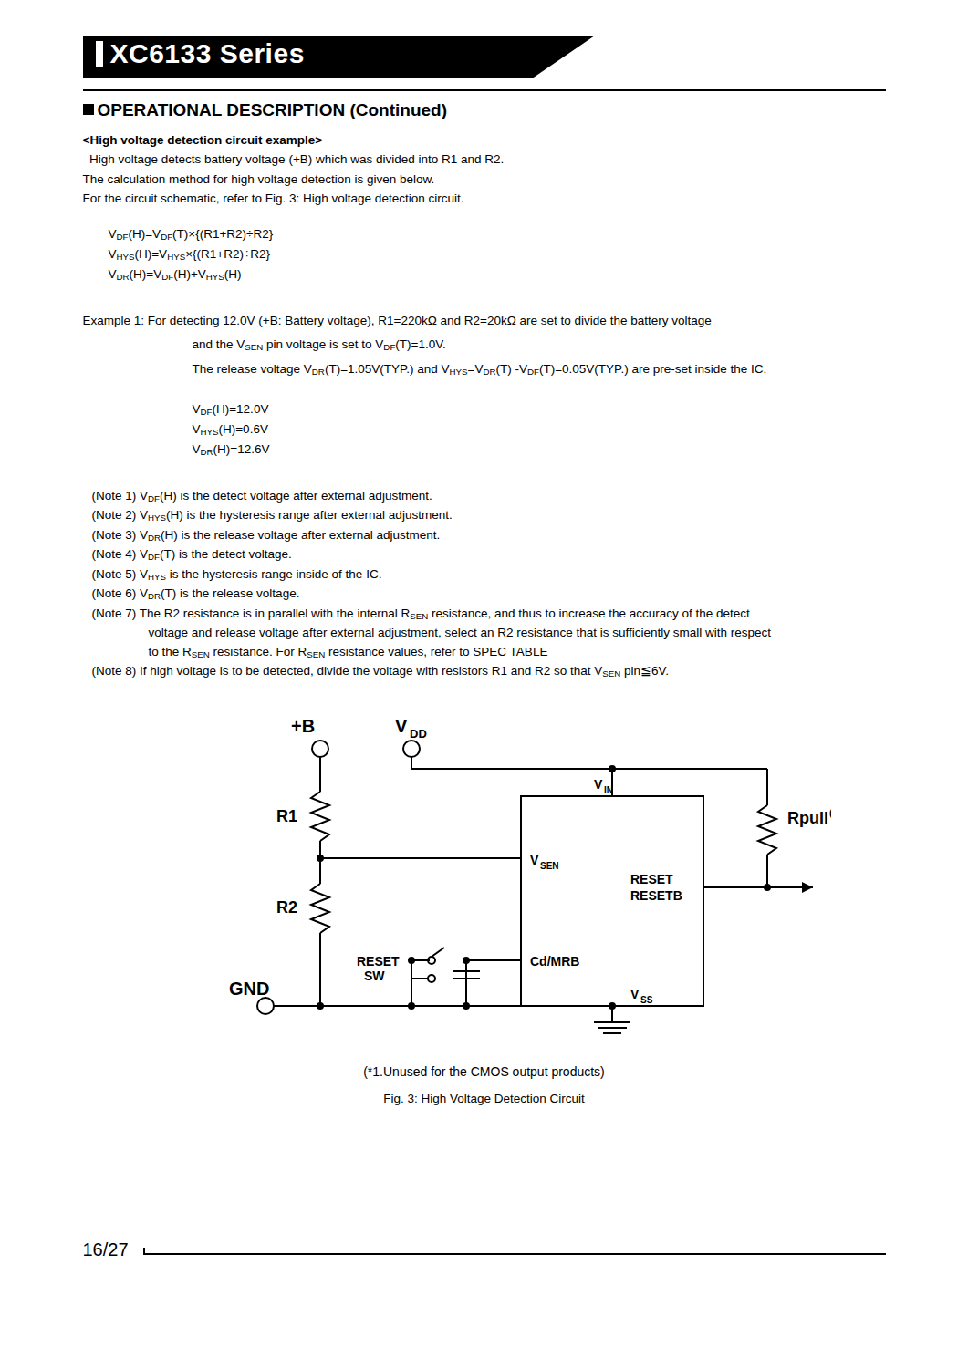XC6133 Series
OPERATIONAL DESCRIPTION (Continued)
<High voltage detection circuit example>
High voltage detects battery voltage (+B) which was divided into R1 and R2.
The calculation method for high voltage detection is given below.
For the circuit schematic, refer to Fig. 3: High voltage detection circuit.
VDF(H)=VDF(T)×{(R1+R2)÷R2}
VHYS(H)=VHYS×{(R1+R2)÷R2}
VDR(H)=VDF(H)+VHYS(H)
Example 1: For detecting 12.0V (+B: Battery voltage), R1=220kΩ and R2=20kΩ are set to divide the battery voltage
and the VSEN pin voltage is set to VDF(T)=1.0V.
The release voltage VDR(T)=1.05V(TYP.) and VHYS=VDR(T) -VDF(T)=0.05V(TYP.) are pre-set inside the IC.
VDF(H)=12.0V
VHYS(H)=0.6V
VDR(H)=12.6V
(Note 1) VDF(H) is the detect voltage after external adjustment.
(Note 2) VHYS(H) is the hysteresis range after external adjustment.
(Note 3) VDR(H) is the release voltage after external adjustment.
(Note 4) VDF(T) is the detect voltage.
(Note 5) VHYS is the hysteresis range inside of the IC.
(Note 6) VDR(T) is the release voltage.
(Note 7) The R2 resistance is in parallel with the internal RSEN resistance, and thus to increase the accuracy of the detect
voltage and release voltage after external adjustment, select an R2 resistance that is sufficiently small with respect
to the RSEN resistance. For RSEN resistance values, refer to SPEC TABLE
(Note 8) If high voltage is to be detected, divide the voltage with resistors R1 and R2 so that VSEN pin≦6V.
+B V DD R1 R2 GND V IN V SEN RESET RESETB Cd/MRB V SS RESET SW Rpull (*1)
(*1.Unused for the CMOS output products)
Fig. 3: High Voltage Detection Circuit
16/27